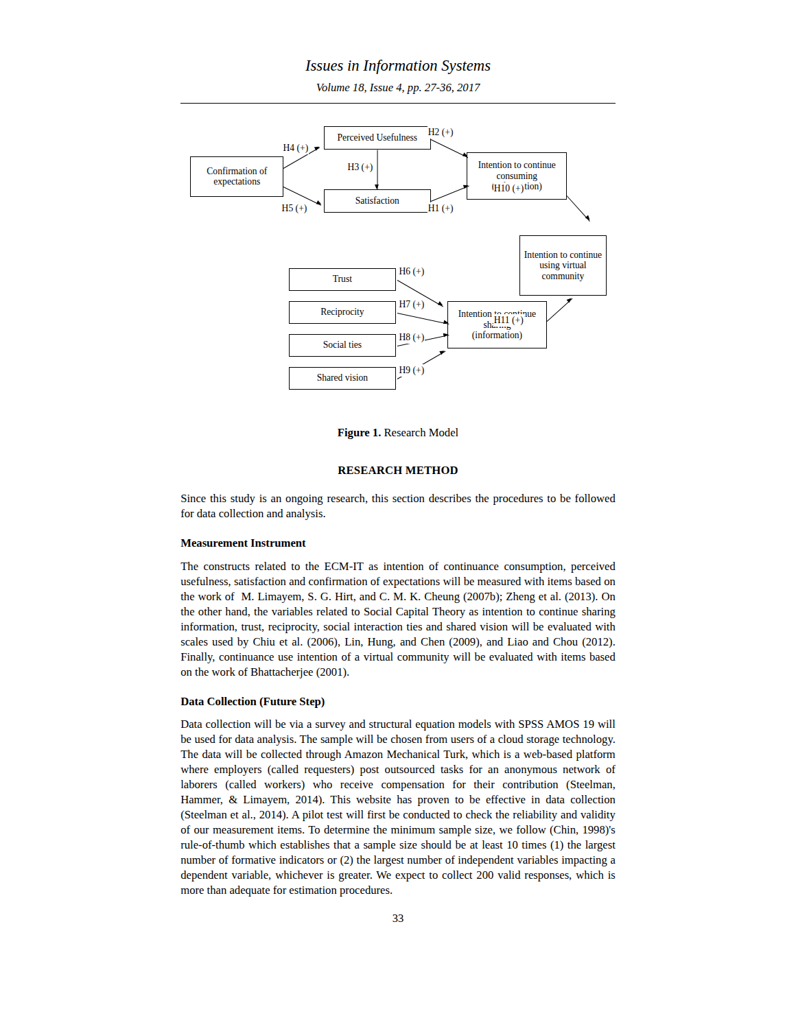Issues in Information Systems
Volume 18, Issue 4, pp. 27-36, 2017
Confirmation of
expectations
Perceived Usefulness
Satisfaction
Intention to continue
consuming
(information)
Intention to continue
using virtual
community
H4 (+)
H5 (+)
H3 (+)
H2 (+)
H1 (+)
H10 (+)
Trust
Reciprocity
Social ties
Shared vision
Intention to continue
sharing
(information)
H6 (+)
H7 (+)
H8 (+)
H9 (+)
H11 (+)
Figure 1. Research Model
RESEARCH METHOD
Since this study is an ongoing research, this section describes the procedures to be followed for data collection and analysis.
Measurement Instrument
The constructs related to the ECM-IT as intention of continuance consumption, perceived usefulness, satisfaction and confirmation of expectations will be measured with items based on the work of M. Limayem, S. G. Hirt, and C. M. K. Cheung (2007b); Zheng et al. (2013). On the other hand, the variables related to Social Capital Theory as intention to continue sharing information, trust, reciprocity, social interaction ties and shared vision will be evaluated with scales used by Chiu et al. (2006), Lin, Hung, and Chen (2009), and Liao and Chou (2012). Finally, continuance use intention of a virtual community will be evaluated with items based on the work of Bhattacherjee (2001).
Data Collection (Future Step)
Data collection will be via a survey and structural equation models with SPSS AMOS 19 will be used for data analysis. The sample will be chosen from users of a cloud storage technology. The data will be collected through Amazon Mechanical Turk, which is a web-based platform where employers (called requesters) post outsourced tasks for an anonymous network of laborers (called workers) who receive compensation for their contribution (Steelman, Hammer, & Limayem, 2014). This website has proven to be effective in data collection (Steelman et al., 2014). A pilot test will first be conducted to check the reliability and validity of our measurement items. To determine the minimum sample size, we follow (Chin, 1998)'s rule-of-thumb which establishes that a sample size should be at least 10 times (1) the largest number of formative indicators or (2) the largest number of independent variables impacting a dependent variable, whichever is greater. We expect to collect 200 valid responses, which is more than adequate for estimation procedures.
33